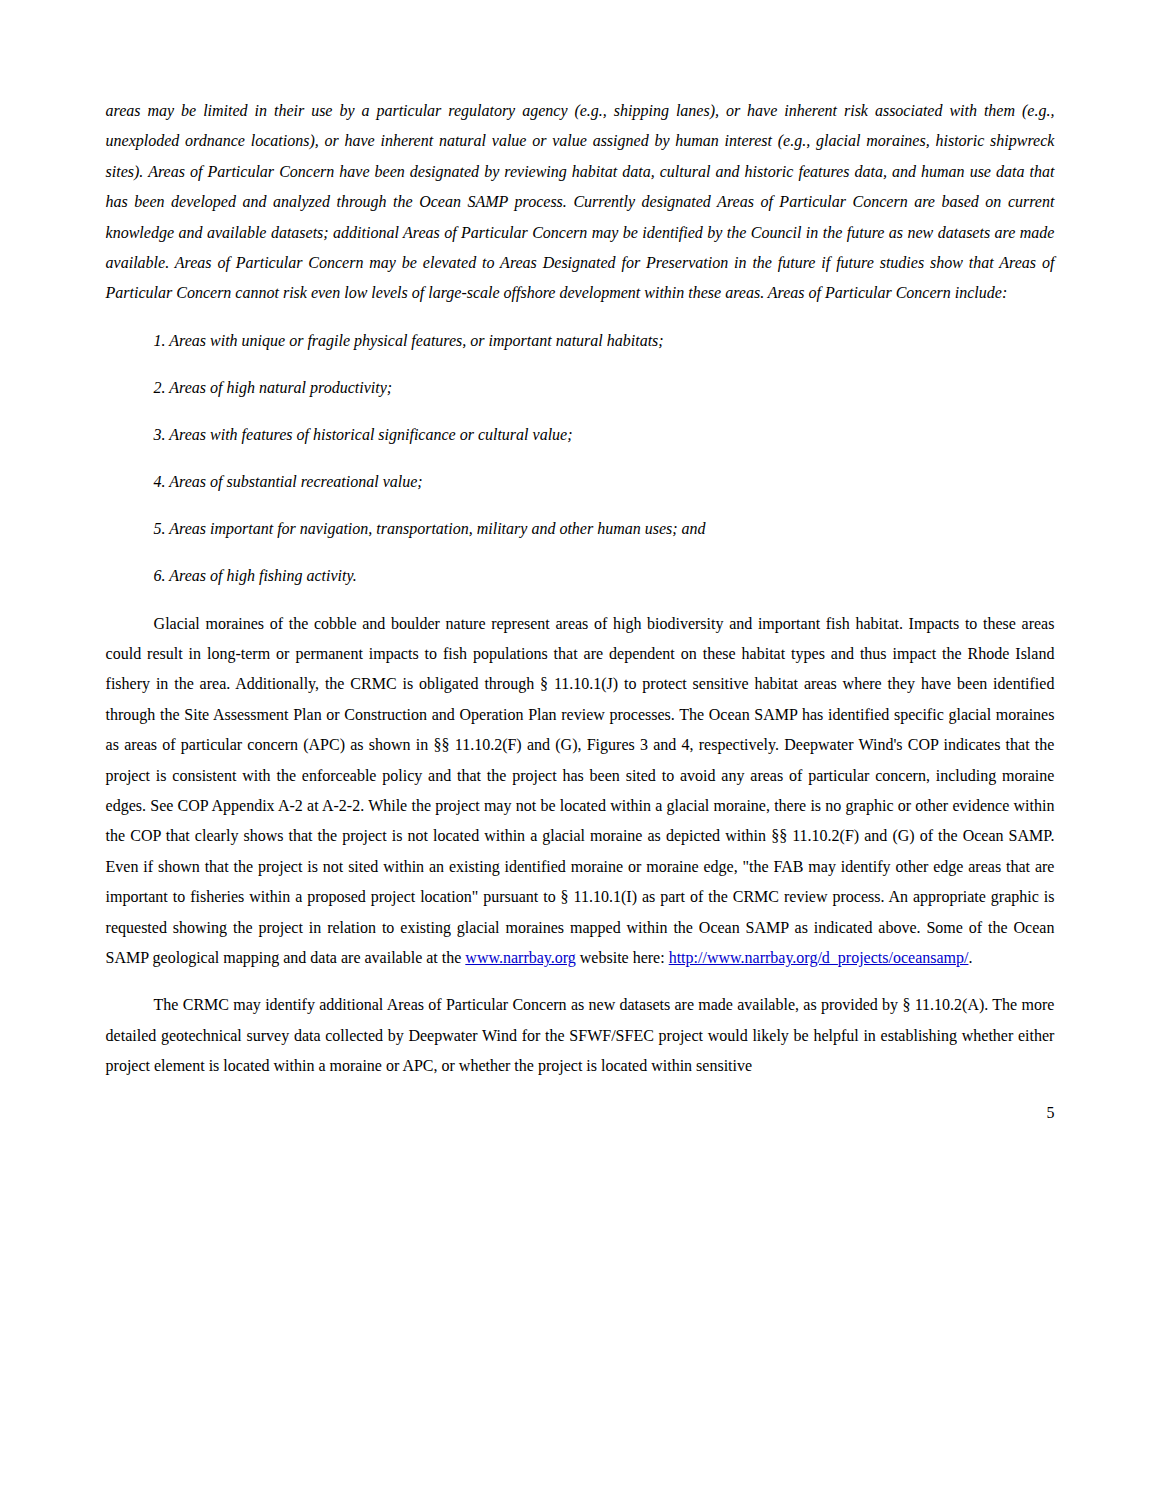areas may be limited in their use by a particular regulatory agency (e.g., shipping lanes), or have inherent risk associated with them (e.g., unexploded ordnance locations), or have inherent natural value or value assigned by human interest (e.g., glacial moraines, historic shipwreck sites). Areas of Particular Concern have been designated by reviewing habitat data, cultural and historic features data, and human use data that has been developed and analyzed through the Ocean SAMP process. Currently designated Areas of Particular Concern are based on current knowledge and available datasets; additional Areas of Particular Concern may be identified by the Council in the future as new datasets are made available. Areas of Particular Concern may be elevated to Areas Designated for Preservation in the future if future studies show that Areas of Particular Concern cannot risk even low levels of large-scale offshore development within these areas. Areas of Particular Concern include:
1. Areas with unique or fragile physical features, or important natural habitats;
2. Areas of high natural productivity;
3. Areas with features of historical significance or cultural value;
4. Areas of substantial recreational value;
5. Areas important for navigation, transportation, military and other human uses; and
6. Areas of high fishing activity.
Glacial moraines of the cobble and boulder nature represent areas of high biodiversity and important fish habitat. Impacts to these areas could result in long-term or permanent impacts to fish populations that are dependent on these habitat types and thus impact the Rhode Island fishery in the area. Additionally, the CRMC is obligated through § 11.10.1(J) to protect sensitive habitat areas where they have been identified through the Site Assessment Plan or Construction and Operation Plan review processes. The Ocean SAMP has identified specific glacial moraines as areas of particular concern (APC) as shown in §§ 11.10.2(F) and (G), Figures 3 and 4, respectively. Deepwater Wind's COP indicates that the project is consistent with the enforceable policy and that the project has been sited to avoid any areas of particular concern, including moraine edges. See COP Appendix A-2 at A-2-2. While the project may not be located within a glacial moraine, there is no graphic or other evidence within the COP that clearly shows that the project is not located within a glacial moraine as depicted within §§ 11.10.2(F) and (G) of the Ocean SAMP. Even if shown that the project is not sited within an existing identified moraine or moraine edge, "the FAB may identify other edge areas that are important to fisheries within a proposed project location" pursuant to § 11.10.1(I) as part of the CRMC review process. An appropriate graphic is requested showing the project in relation to existing glacial moraines mapped within the Ocean SAMP as indicated above. Some of the Ocean SAMP geological mapping and data are available at the www.narrbay.org website here: http://www.narrbay.org/d_projects/oceansamp/.
The CRMC may identify additional Areas of Particular Concern as new datasets are made available, as provided by § 11.10.2(A). The more detailed geotechnical survey data collected by Deepwater Wind for the SFWF/SFEC project would likely be helpful in establishing whether either project element is located within a moraine or APC, or whether the project is located within sensitive
5